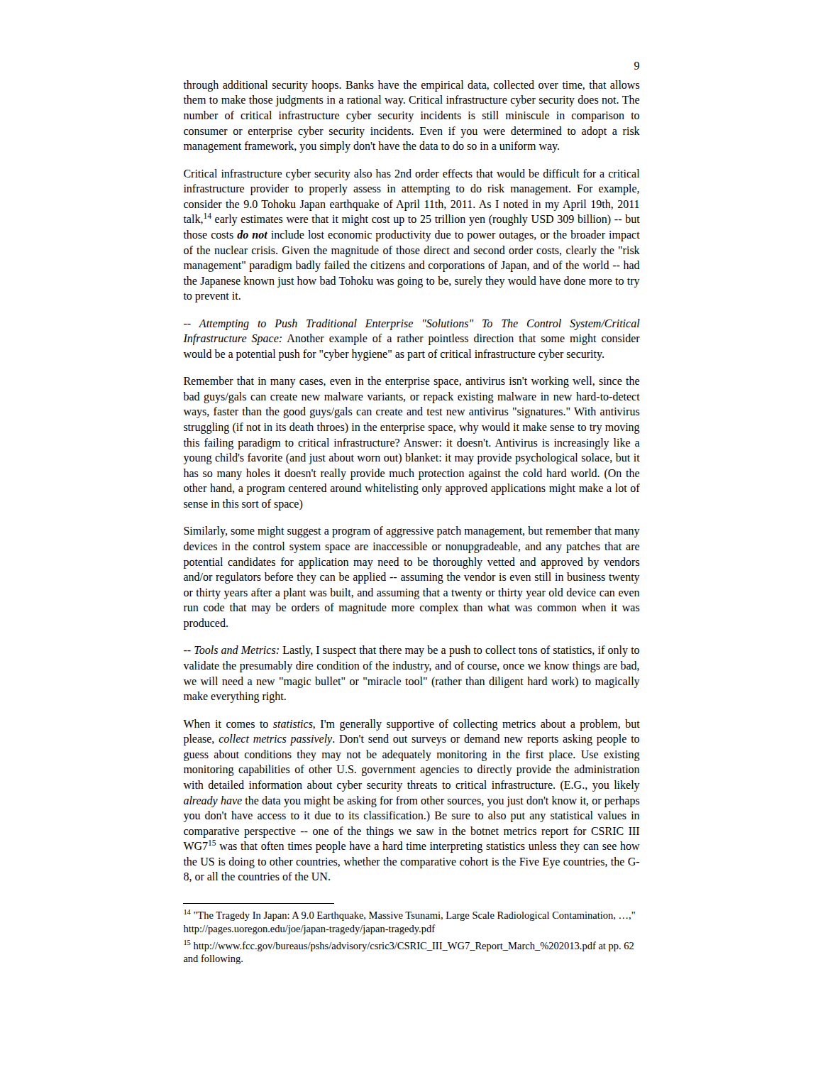9
through additional security hoops. Banks have the empirical data, collected over time, that allows them to make those judgments in a rational way. Critical infrastructure cyber security does not. The number of critical infrastructure cyber security incidents is still miniscule in comparison to consumer or enterprise cyber security incidents. Even if you were determined to adopt a risk management framework, you simply don't have the data to do so in a uniform way.
Critical infrastructure cyber security also has 2nd order effects that would be difficult for a critical infrastructure provider to properly assess in attempting to do risk management. For example, consider the 9.0 Tohoku Japan earthquake of April 11th, 2011. As I noted in my April 19th, 2011 talk,14 early estimates were that it might cost up to 25 trillion yen (roughly USD 309 billion) -- but those costs do not include lost economic productivity due to power outages, or the broader impact of the nuclear crisis. Given the magnitude of those direct and second order costs, clearly the "risk management" paradigm badly failed the citizens and corporations of Japan, and of the world -- had the Japanese known just how bad Tohoku was going to be, surely they would have done more to try to prevent it.
-- Attempting to Push Traditional Enterprise "Solutions" To The Control System/Critical Infrastructure Space: Another example of a rather pointless direction that some might consider would be a potential push for "cyber hygiene" as part of critical infrastructure cyber security.
Remember that in many cases, even in the enterprise space, antivirus isn't working well, since the bad guys/gals can create new malware variants, or repack existing malware in new hard-to-detect ways, faster than the good guys/gals can create and test new antivirus "signatures." With antivirus struggling (if not in its death throes) in the enterprise space, why would it make sense to try moving this failing paradigm to critical infrastructure? Answer: it doesn't. Antivirus is increasingly like a young child's favorite (and just about worn out) blanket: it may provide psychological solace, but it has so many holes it doesn't really provide much protection against the cold hard world. (On the other hand, a program centered around whitelisting only approved applications might make a lot of sense in this sort of space)
Similarly, some might suggest a program of aggressive patch management, but remember that many devices in the control system space are inaccessible or nonupgradeable, and any patches that are potential candidates for application may need to be thoroughly vetted and approved by vendors and/or regulators before they can be applied -- assuming the vendor is even still in business twenty or thirty years after a plant was built, and assuming that a twenty or thirty year old device can even run code that may be orders of magnitude more complex than what was common when it was produced.
-- Tools and Metrics: Lastly, I suspect that there may be a push to collect tons of statistics, if only to validate the presumably dire condition of the industry, and of course, once we know things are bad, we will need a new "magic bullet" or "miracle tool" (rather than diligent hard work) to magically make everything right.
When it comes to statistics, I'm generally supportive of collecting metrics about a problem, but please, collect metrics passively. Don't send out surveys or demand new reports asking people to guess about conditions they may not be adequately monitoring in the first place. Use existing monitoring capabilities of other U.S. government agencies to directly provide the administration with detailed information about cyber security threats to critical infrastructure. (E.G., you likely already have the data you might be asking for from other sources, you just don't know it, or perhaps you don't have access to it due to its classification.) Be sure to also put any statistical values in comparative perspective -- one of the things we saw in the botnet metrics report for CSRIC III WG715 was that often times people have a hard time interpreting statistics unless they can see how the US is doing to other countries, whether the comparative cohort is the Five Eye countries, the G-8, or all the countries of the UN.
14 "The Tragedy In Japan: A 9.0 Earthquake, Massive Tsunami, Large Scale Radiological Contamination, …," http://pages.uoregon.edu/joe/japan-tragedy/japan-tragedy.pdf
15 http://www.fcc.gov/bureaus/pshs/advisory/csric3/CSRIC_III_WG7_Report_March_%202013.pdf at pp. 62 and following.